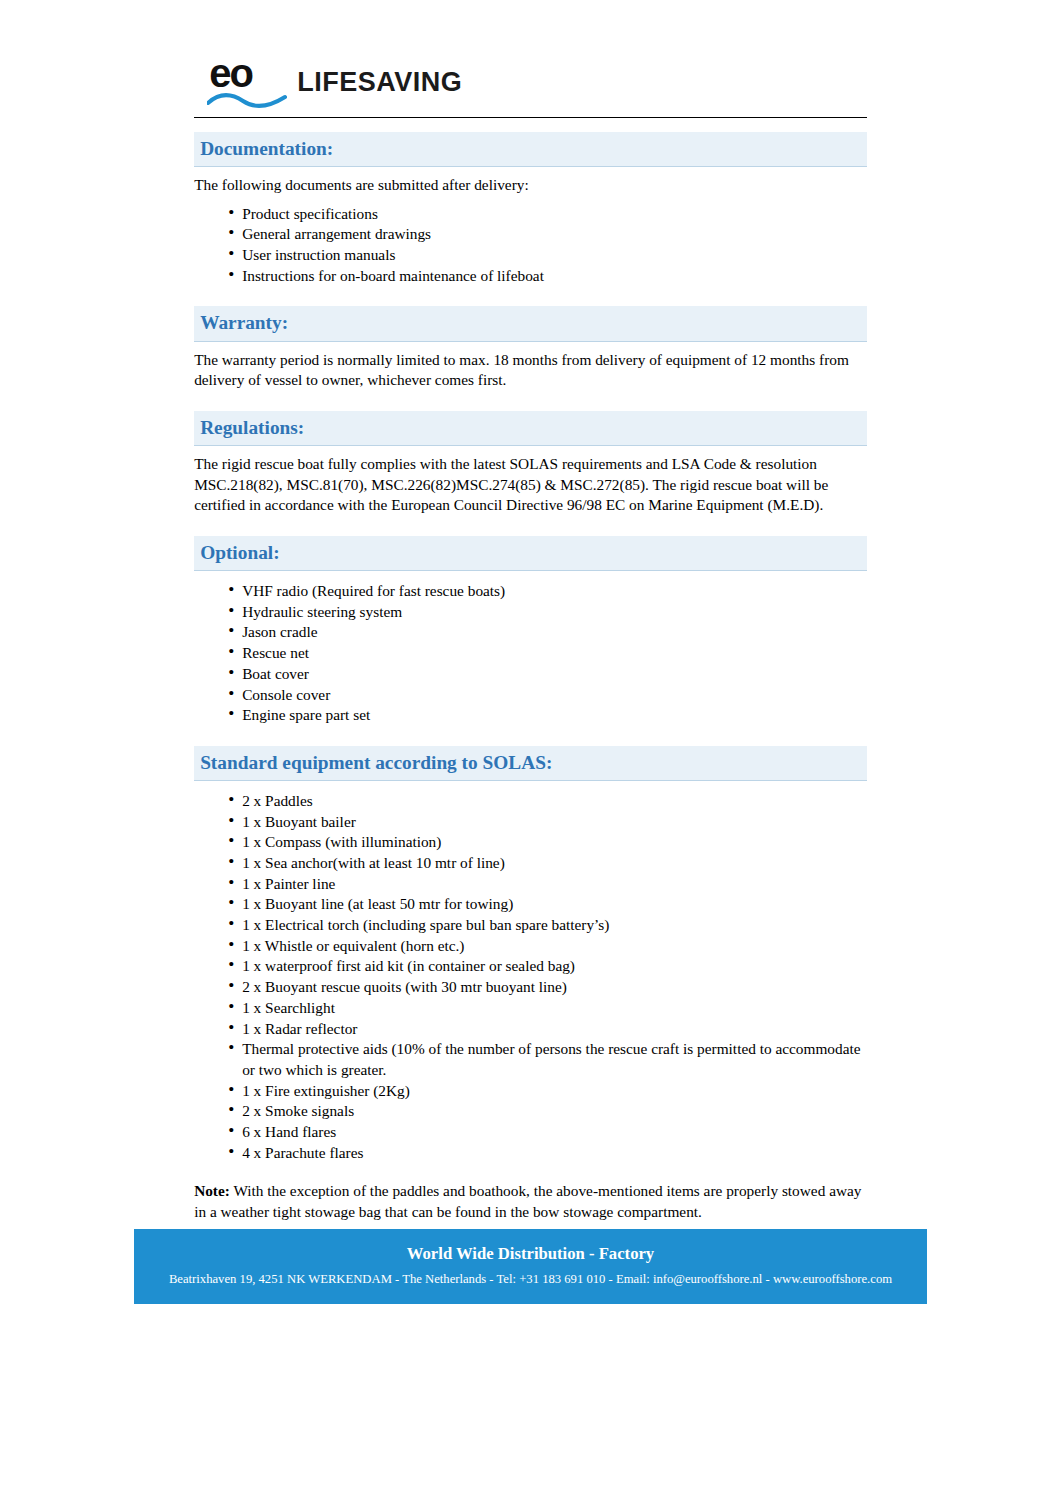eo
LIFESAVING
Documentation:
The following documents are submitted after delivery:
Product specifications
General arrangement drawings
User instruction manuals
Instructions for on-board maintenance of lifeboat
Warranty:
The warranty period is normally limited to max. 18 months from delivery of equipment of 12 months from delivery of vessel to owner, whichever comes first.
Regulations:
The rigid rescue boat fully complies with the latest SOLAS requirements and LSA Code & resolution MSC.218(82), MSC.81(70), MSC.226(82)MSC.274(85) & MSC.272(85). The rigid rescue boat will be certified in accordance with the European Council Directive 96/98 EC on Marine Equipment (M.E.D).
Optional:
VHF radio (Required for fast rescue boats)
Hydraulic steering system
Jason cradle
Rescue net
Boat cover
Console cover
Engine spare part set
Standard equipment according to SOLAS:
2 x Paddles
1 x Buoyant bailer
1 x Compass (with illumination)
1 x Sea anchor(with at least 10 mtr of line)
1 x Painter line
1 x Buoyant line (at least 50 mtr for towing)
1 x Electrical torch (including spare bul ban spare battery’s)
1 x Whistle or equivalent (horn etc.)
1 x waterproof first aid kit (in container or sealed bag)
2 x Buoyant rescue quoits (with 30 mtr buoyant line)
1 x Searchlight
1 x Radar reflector
Thermal protective aids (10% of the number of persons the rescue craft is permitted to accommodate or two which is greater.
1 x Fire extinguisher (2Kg)
2 x Smoke signals
6 x Hand flares
4 x Parachute flares
Note: With the exception of the paddles and boathook, the above-mentioned items are properly stowed away in a weather tight stowage bag that can be found in the bow stowage compartment.
World Wide Distribution - Factory
Beatrixhaven 19, 4251 NK WERKENDAM - The Netherlands - Tel: +31 183 691 010 - Email: info@eurooffshore.nl - www.eurooffshore.com